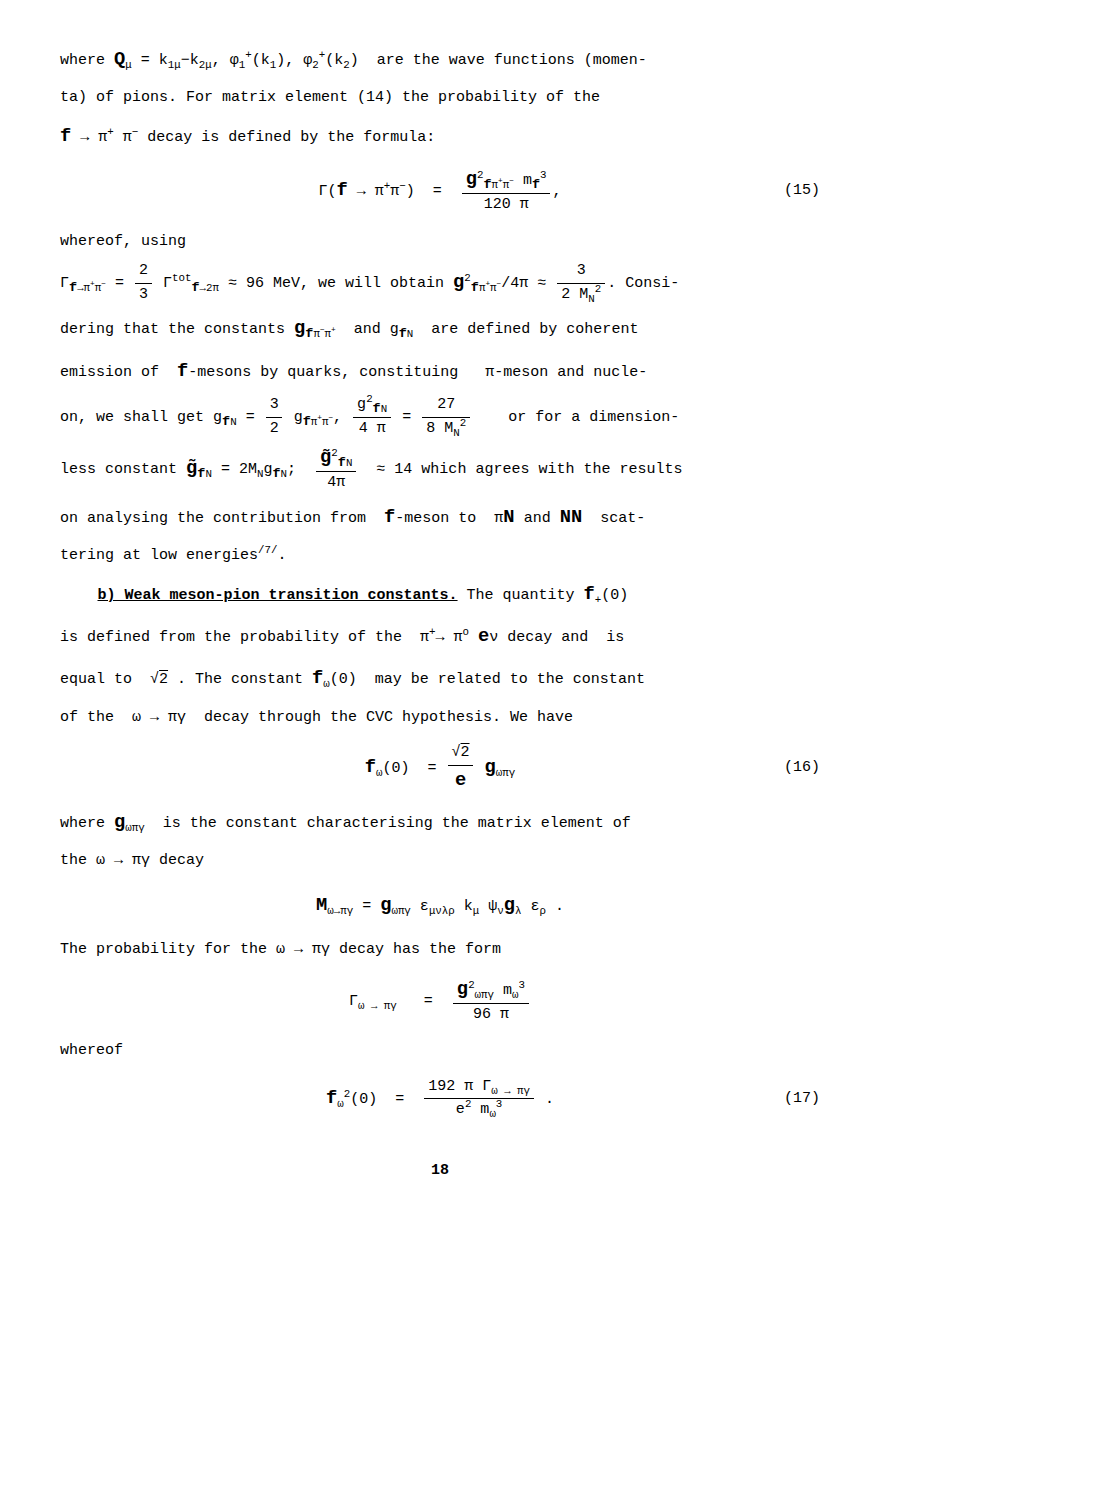where Qμ = k1μ−k2μ, φ1+(k1), φ2+(k2) are the wave functions (momen-
ta) of pions. For matrix element (14) the probability of the
f → π+ π− decay is defined by the formula:
Γ(f → π+π−) = g2fπ+π− mf3 120 π , (15)
whereof, using
Γf→π+π− = 23 Γtotf→2π ≈ 96 MeV, we will obtain g2fπ+π−/4π ≈ 32 MN2. Consi-
dering that the constants gfπ−π+ and gf N are defined by coherent
emission of f-mesons by quarks, constituing π-meson and nucle-
on, we shall get gf N = 32 gfπ+π−, g2f N 4 π = 278 MN2 or for a dimension-
less constant g̃f N = 2MNgf N; g̃2f N 4π ≈ 14 which agrees with the results
on analysing the contribution from f-meson to πN and NN scat-
tering at low energies/7/.
b) Weak meson-pion transition constants. The quantity f+(0)
is defined from the probability of the π+→ πo eν decay and is
equal to √2 . The constant fω(0) may be related to the constant
of the ω → πγ decay through the CVC hypothesis. We have
fω(0) = √2 e gωπγ (16)
where gωπγ is the constant characterising the matrix element of
the ω → πγ decay
Mω→πγ = gωπγ εμνλρ kμ ψνgλ ερ .
The probability for the ω → πγ decay has the form
Γω → πγ = g2ωπγ mω3 96 π
whereof
fω2(0) = 192 π Γω → πγ e2 mω3 . (17)
18